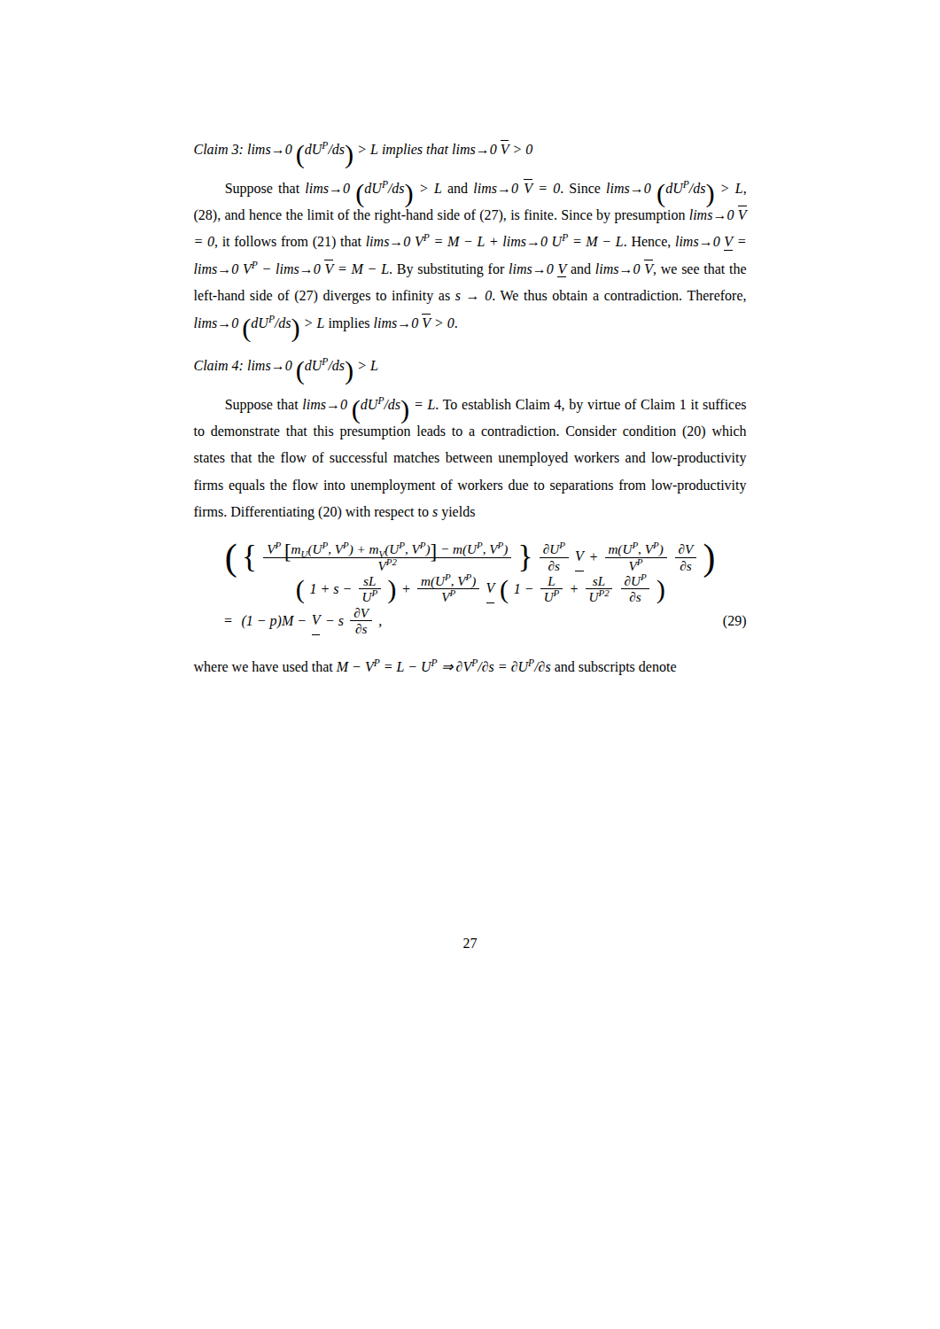Claim 3: lims→0 (dUP/ds) > L implies that lims→0 V > 0
Suppose that lims→0 (dUP/ds) > L and lims→0 V = 0. Since lims→0 (dUP/ds) > L, (28), and hence the limit of the right-hand side of (27), is finite. Since by presumption lims→0 V = 0, it follows from (21) that lims→0 VP = M − L + lims→0 UP = M − L. Hence, lims→0 V = lims→0 VP − lims→0 V = M − L. By substituting for lims→0 V and lims→0 V, we see that the left-hand side of (27) diverges to infinity as s → 0. We thus obtain a contradiction. Therefore, lims→0 (dUP/ds) > L implies lims→0 V > 0.
Claim 4: lims→0 (dUP/ds) > L
Suppose that lims→0 (dUP/ds) = L. To establish Claim 4, by virtue of Claim 1 it suffices to demonstrate that this presumption leads to a contradiction. Consider condition (20) which states that the flow of successful matches between unemployed workers and low-productivity firms equals the flow into unemployment of workers due to separations from low-productivity firms. Differentiating (20) with respect to s yields
( { VP [mU(UP, VP) + mV(UP, VP)] − m(UP, VP) VP2 } ∂UP ∂s V + m(UP, VP) VP ∂V ∂s )
( 1 + s − sL UP ) + m(UP, VP) VP V ( 1 − L UP + sL UP2 ∂UP ∂s )
= (1 − p)M − V − s ∂V ∂s ,
(29)
where we have used that M − VP = L − UP ⇒ ∂VP/∂s = ∂UP/∂s and subscripts denote
27